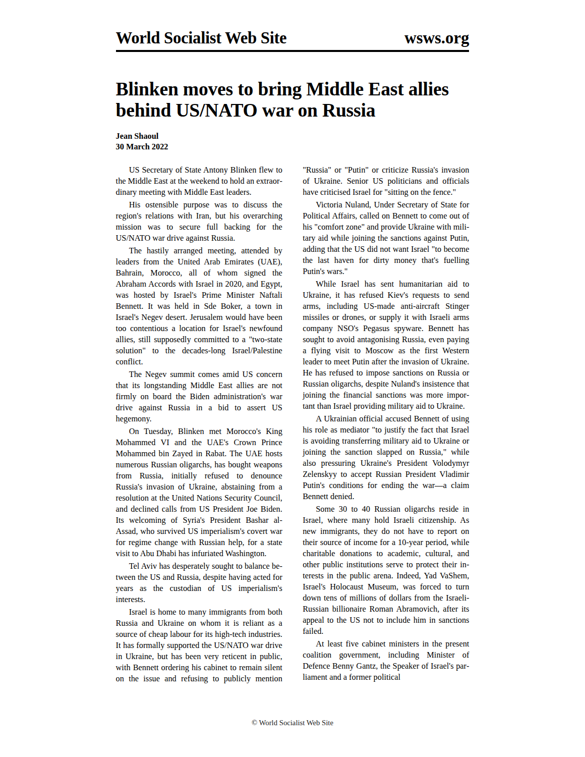World Socialist Web Site
wsws.org
Blinken moves to bring Middle East allies behind US/NATO war on Russia
Jean Shaoul 30 March 2022
US Secretary of State Antony Blinken flew to the Middle East at the weekend to hold an extraordinary meeting with Middle East leaders.
His ostensible purpose was to discuss the region's relations with Iran, but his overarching mission was to secure full backing for the US/NATO war drive against Russia.
The hastily arranged meeting, attended by leaders from the United Arab Emirates (UAE), Bahrain, Morocco, all of whom signed the Abraham Accords with Israel in 2020, and Egypt, was hosted by Israel's Prime Minister Naftali Bennett. It was held in Sde Boker, a town in Israel's Negev desert. Jerusalem would have been too contentious a location for Israel's newfound allies, still supposedly committed to a "two-state solution" to the decades-long Israel/Palestine conflict.
The Negev summit comes amid US concern that its longstanding Middle East allies are not firmly on board the Biden administration's war drive against Russia in a bid to assert US hegemony.
On Tuesday, Blinken met Morocco's King Mohammed VI and the UAE's Crown Prince Mohammed bin Zayed in Rabat. The UAE hosts numerous Russian oligarchs, has bought weapons from Russia, initially refused to denounce Russia's invasion of Ukraine, abstaining from a resolution at the United Nations Security Council, and declined calls from US President Joe Biden. Its welcoming of Syria's President Bashar al-Assad, who survived US imperialism's covert war for regime change with Russian help, for a state visit to Abu Dhabi has infuriated Washington.
Tel Aviv has desperately sought to balance between the US and Russia, despite having acted for years as the custodian of US imperialism's interests.
Israel is home to many immigrants from both Russia and Ukraine on whom it is reliant as a source of cheap labour for its high-tech industries. It has formally supported the US/NATO war drive in Ukraine, but has been very reticent in public, with Bennett ordering his cabinet to remain silent on the issue and refusing to publicly mention "Russia" or "Putin" or criticize Russia's invasion of Ukraine. Senior US politicians and officials have criticised Israel for "sitting on the fence."
Victoria Nuland, Under Secretary of State for Political Affairs, called on Bennett to come out of his "comfort zone" and provide Ukraine with military aid while joining the sanctions against Putin, adding that the US did not want Israel "to become the last haven for dirty money that's fuelling Putin's wars."
While Israel has sent humanitarian aid to Ukraine, it has refused Kiev's requests to send arms, including US-made anti-aircraft Stinger missiles or drones, or supply it with Israeli arms company NSO's Pegasus spyware. Bennett has sought to avoid antagonising Russia, even paying a flying visit to Moscow as the first Western leader to meet Putin after the invasion of Ukraine. He has refused to impose sanctions on Russia or Russian oligarchs, despite Nuland's insistence that joining the financial sanctions was more important than Israel providing military aid to Ukraine.
A Ukrainian official accused Bennett of using his role as mediator "to justify the fact that Israel is avoiding transferring military aid to Ukraine or joining the sanction slapped on Russia," while also pressuring Ukraine's President Volodymyr Zelenskyy to accept Russian President Vladimir Putin's conditions for ending the war—a claim Bennett denied.
Some 30 to 40 Russian oligarchs reside in Israel, where many hold Israeli citizenship. As new immigrants, they do not have to report on their source of income for a 10-year period, while charitable donations to academic, cultural, and other public institutions serve to protect their interests in the public arena. Indeed, Yad VaShem, Israel's Holocaust Museum, was forced to turn down tens of millions of dollars from the Israeli-Russian billionaire Roman Abramovich, after its appeal to the US not to include him in sanctions failed.
At least five cabinet ministers in the present coalition government, including Minister of Defence Benny Gantz, the Speaker of Israel's parliament and a former political
© World Socialist Web Site